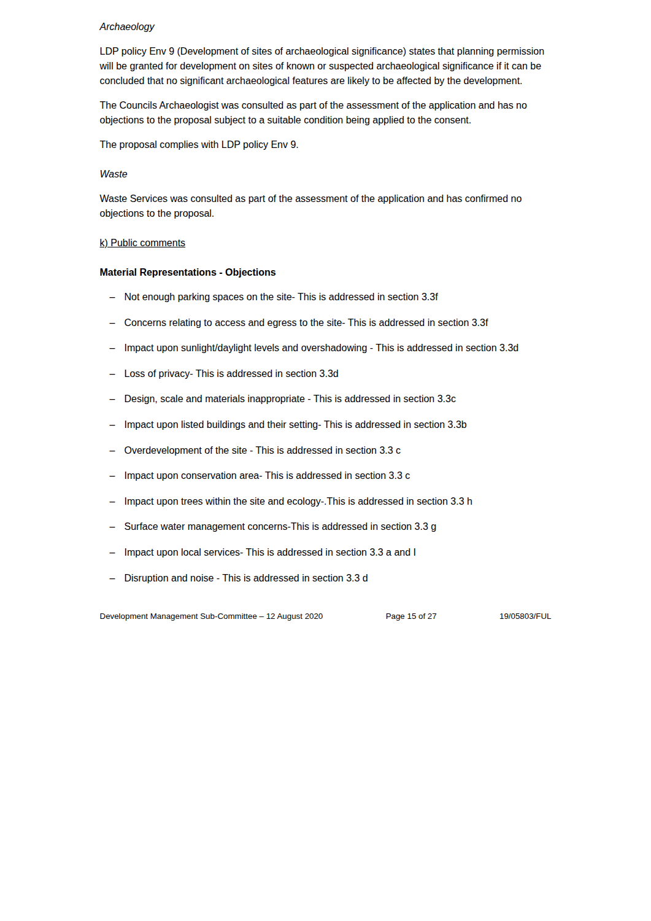Archaeology
LDP policy Env 9 (Development of sites of archaeological significance) states that planning permission will be granted for development on sites of known or suspected archaeological significance if it can be concluded that no significant archaeological features are likely to be affected by the development.
The Councils Archaeologist was consulted as part of the assessment of the application and has no objections to the proposal subject to a suitable condition being applied to the consent.
The proposal complies with LDP policy Env 9.
Waste
Waste Services was consulted as part of the assessment of the application and has confirmed no objections to the proposal.
k) Public comments
Material Representations - Objections
Not enough parking spaces on the site- This is addressed in section 3.3f
Concerns relating to access and egress to the site- This is addressed in section 3.3f
Impact upon sunlight/daylight levels and overshadowing - This is addressed in section 3.3d
Loss of privacy- This is addressed in section 3.3d
Design, scale and materials inappropriate - This is addressed in section 3.3c
Impact upon listed buildings and their setting- This is addressed in section 3.3b
Overdevelopment of the site - This is addressed in section 3.3 c
Impact upon conservation area- This is addressed in section 3.3 c
Impact upon trees within the site and ecology-.This is addressed in section 3.3 h
Surface water management concerns-This is addressed in section 3.3 g
Impact upon local services- This is addressed in section 3.3 a and I
Disruption and noise - This is addressed in section 3.3 d
Development Management Sub-Committee – 12 August 2020 Page 15 of 27 19/05803/FUL